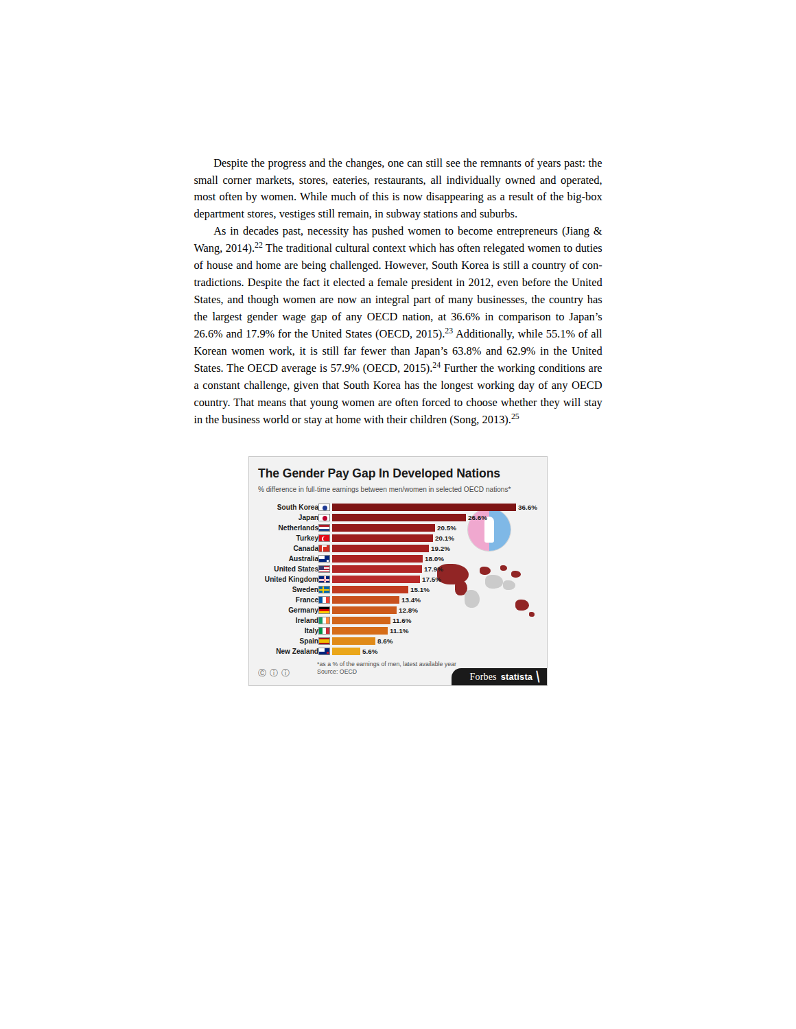Despite the progress and the changes, one can still see the remnants of years past: the small corner markets, stores, eateries, restaurants, all individually owned and operated, most often by women. While much of this is now disappearing as a result of the big-box department stores, vestiges still remain, in subway stations and suburbs.
As in decades past, necessity has pushed women to become entrepreneurs (Jiang & Wang, 2014).22 The traditional cultural context which has often relegated women to duties of house and home are being challenged. However, South Korea is still a country of contradictions. Despite the fact it elected a female president in 2012, even before the United States, and though women are now an integral part of many businesses, the country has the largest gender wage gap of any OECD nation, at 36.6% in comparison to Japan’s 26.6% and 17.9% for the United States (OECD, 2015).23 Additionally, while 55.1% of all Korean women work, it is still far fewer than Japan’s 63.8% and 62.9% in the United States. The OECD average is 57.9% (OECD, 2015).24 Further the working conditions are a constant challenge, given that South Korea has the longest working day of any OECD country. That means that young women are often forced to choose whether they will stay in the business world or stay at home with their children (Song, 2013).25
The Gender Pay Gap In Developed Nations
% difference in full-time earnings between men/women in selected OECD nations*
| South Korea | | 36.6% |
| Japan | | 26.6% |
| Netherlands | | 20.5% |
| Turkey | | 20.1% |
| Canada | | 19.2% |
| Australia | | 18.0% |
| United States | | 17.9% |
| United Kingdom | | 17.5% |
| Sweden | | 15.1% |
| France | | 13.4% |
| Germany | | 12.8% |
| Ireland | | 11.6% |
| Italy | | 11.1% |
| Spain | | 8.6% |
| New Zealand | | 5.6% |
Ⓒ ⓘ ⓘ
*as a % of the earnings of men, latest available year
Source: OECD
Forbes statista╲